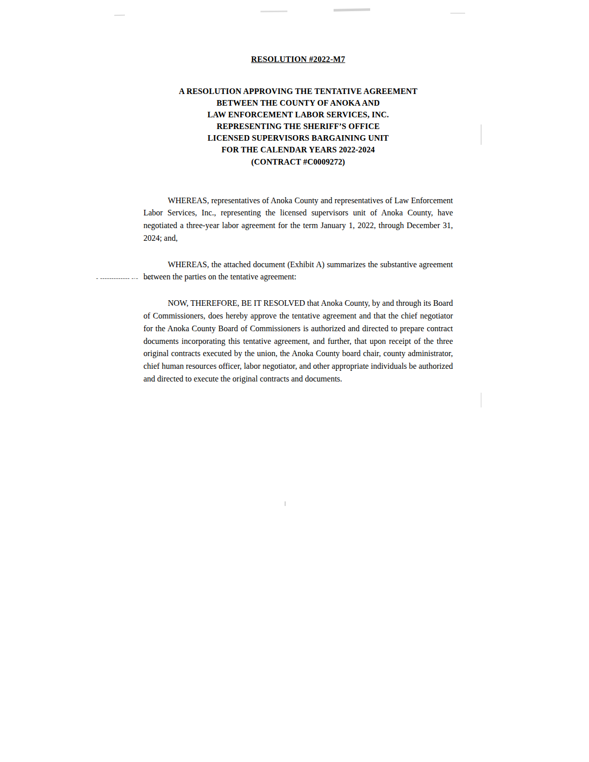RESOLUTION #2022-M7
A RESOLUTION APPROVING THE TENTATIVE AGREEMENT BETWEEN THE COUNTY OF ANOKA AND LAW ENFORCEMENT LABOR SERVICES, INC. REPRESENTING THE SHERIFF’S OFFICE LICENSED SUPERVISORS BARGAINING UNIT FOR THE CALENDAR YEARS 2022-2024 (CONTRACT #C0009272)
WHEREAS, representatives of Anoka County and representatives of Law Enforcement Labor Services, Inc., representing the licensed supervisors unit of Anoka County, have negotiated a three-year labor agreement for the term January 1, 2022, through December 31, 2024; and,
WHEREAS, the attached document (Exhibit A) summarizes the substantive agreement between the parties on the tentative agreement:
NOW, THEREFORE, BE IT RESOLVED that Anoka County, by and through its Board of Commissioners, does hereby approve the tentative agreement and that the chief negotiator for the Anoka County Board of Commissioners is authorized and directed to prepare contract documents incorporating this tentative agreement, and further, that upon receipt of the three original contracts executed by the union, the Anoka County board chair, county administrator, chief human resources officer, labor negotiator, and other appropriate individuals be authorized and directed to execute the original contracts and documents.
- ------------- -·- ---- ·-